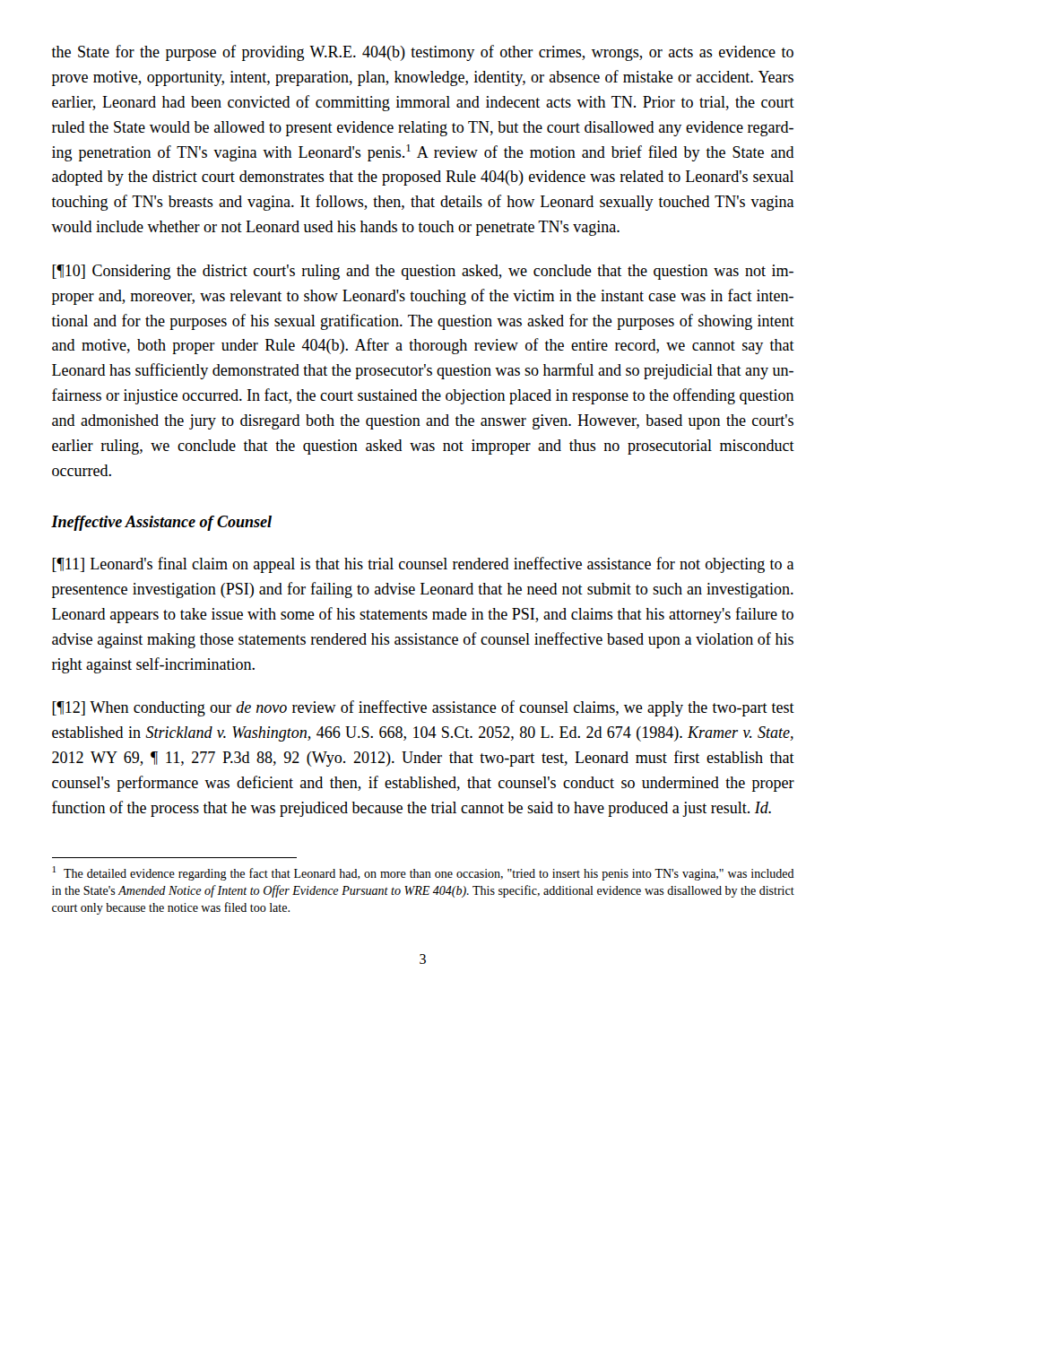the State for the purpose of providing W.R.E. 404(b) testimony of other crimes, wrongs, or acts as evidence to prove motive, opportunity, intent, preparation, plan, knowledge, identity, or absence of mistake or accident. Years earlier, Leonard had been convicted of committing immoral and indecent acts with TN. Prior to trial, the court ruled the State would be allowed to present evidence relating to TN, but the court disallowed any evidence regarding penetration of TN's vagina with Leonard's penis.1 A review of the motion and brief filed by the State and adopted by the district court demonstrates that the proposed Rule 404(b) evidence was related to Leonard's sexual touching of TN's breasts and vagina. It follows, then, that details of how Leonard sexually touched TN's vagina would include whether or not Leonard used his hands to touch or penetrate TN's vagina.
[¶10] Considering the district court's ruling and the question asked, we conclude that the question was not improper and, moreover, was relevant to show Leonard's touching of the victim in the instant case was in fact intentional and for the purposes of his sexual gratification. The question was asked for the purposes of showing intent and motive, both proper under Rule 404(b). After a thorough review of the entire record, we cannot say that Leonard has sufficiently demonstrated that the prosecutor's question was so harmful and so prejudicial that any unfairness or injustice occurred. In fact, the court sustained the objection placed in response to the offending question and admonished the jury to disregard both the question and the answer given. However, based upon the court's earlier ruling, we conclude that the question asked was not improper and thus no prosecutorial misconduct occurred.
Ineffective Assistance of Counsel
[¶11] Leonard's final claim on appeal is that his trial counsel rendered ineffective assistance for not objecting to a presentence investigation (PSI) and for failing to advise Leonard that he need not submit to such an investigation. Leonard appears to take issue with some of his statements made in the PSI, and claims that his attorney's failure to advise against making those statements rendered his assistance of counsel ineffective based upon a violation of his right against self-incrimination.
[¶12] When conducting our de novo review of ineffective assistance of counsel claims, we apply the two-part test established in Strickland v. Washington, 466 U.S. 668, 104 S.Ct. 2052, 80 L. Ed. 2d 674 (1984). Kramer v. State, 2012 WY 69, ¶ 11, 277 P.3d 88, 92 (Wyo. 2012). Under that two-part test, Leonard must first establish that counsel's performance was deficient and then, if established, that counsel's conduct so undermined the proper function of the process that he was prejudiced because the trial cannot be said to have produced a just result. Id.
1 The detailed evidence regarding the fact that Leonard had, on more than one occasion, "tried to insert his penis into TN's vagina," was included in the State's Amended Notice of Intent to Offer Evidence Pursuant to WRE 404(b). This specific, additional evidence was disallowed by the district court only because the notice was filed too late.
3